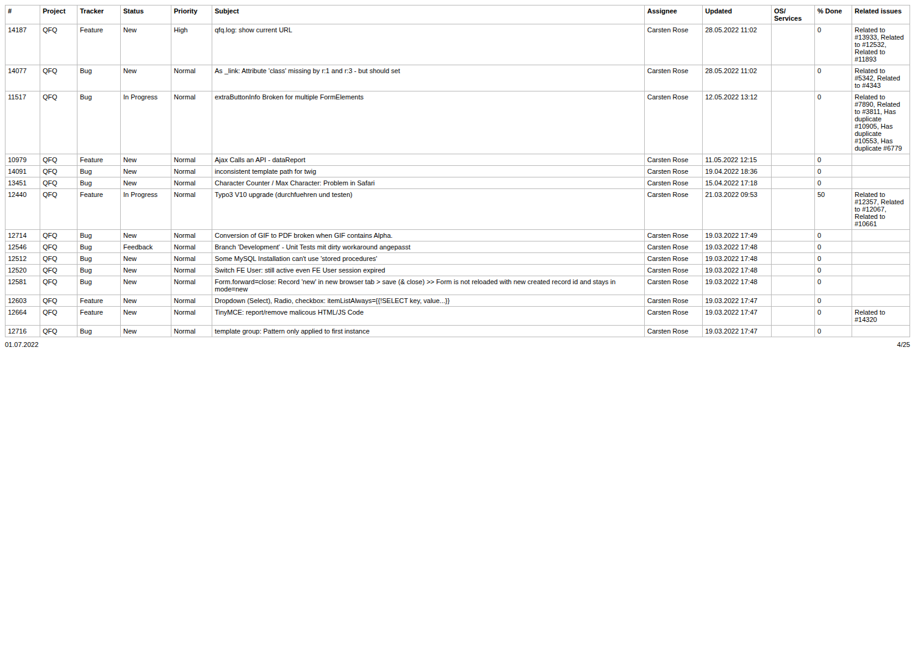| # | Project | Tracker | Status | Priority | Subject | Assignee | Updated | OS/ Services | % Done | Related issues |
| --- | --- | --- | --- | --- | --- | --- | --- | --- | --- | --- |
| 14187 | QFQ | Feature | New | High | qfq.log: show current URL | Carsten Rose | 28.05.2022 11:02 | | 0 | Related to #13933, Related to #12532, Related to #11893 |
| 14077 | QFQ | Bug | New | Normal | As _link: Attribute 'class' missing by r:1 and r:3 - but should set | Carsten Rose | 28.05.2022 11:02 | | 0 | Related to #5342, Related to #4343 |
| 11517 | QFQ | Bug | In Progress | Normal | extraButtonInfo Broken for multiple FormElements | Carsten Rose | 12.05.2022 13:12 | | 0 | Related to #7890, Related to #3811, Has duplicate #10905, Has duplicate #10553, Has duplicate #6779 |
| 10979 | QFQ | Feature | New | Normal | Ajax Calls an API - dataReport | Carsten Rose | 11.05.2022 12:15 | | 0 | |
| 14091 | QFQ | Bug | New | Normal | inconsistent template path for twig | Carsten Rose | 19.04.2022 18:36 | | 0 | |
| 13451 | QFQ | Bug | New | Normal | Character Counter / Max Character: Problem in Safari | Carsten Rose | 15.04.2022 17:18 | | 0 | |
| 12440 | QFQ | Feature | In Progress | Normal | Typo3 V10 upgrade (durchfuehren und testen) | Carsten Rose | 21.03.2022 09:53 | | 50 | Related to #12357, Related to #12067, Related to #10661 |
| 12714 | QFQ | Bug | New | Normal | Conversion of GIF to PDF broken when GIF contains Alpha. | Carsten Rose | 19.03.2022 17:49 | | 0 | |
| 12546 | QFQ | Bug | Feedback | Normal | Branch 'Development' - Unit Tests mit dirty workaround angepasst | Carsten Rose | 19.03.2022 17:48 | | 0 | |
| 12512 | QFQ | Bug | New | Normal | Some MySQL Installation can't use 'stored procedures' | Carsten Rose | 19.03.2022 17:48 | | 0 | |
| 12520 | QFQ | Bug | New | Normal | Switch FE User: still active even FE User session expired | Carsten Rose | 19.03.2022 17:48 | | 0 | |
| 12581 | QFQ | Bug | New | Normal | Form.forward=close: Record 'new' in new browser tab > save (& close) >> Form is not reloaded with new created record id and stays in mode=new | Carsten Rose | 19.03.2022 17:48 | | 0 | |
| 12603 | QFQ | Feature | New | Normal | Dropdown (Select), Radio, checkbox: itemListAlways={{!SELECT key, value...}} | Carsten Rose | 19.03.2022 17:47 | | 0 | |
| 12664 | QFQ | Feature | New | Normal | TinyMCE: report/remove malicous HTML/JS Code | Carsten Rose | 19.03.2022 17:47 | | 0 | Related to #14320 |
| 12716 | QFQ | Bug | New | Normal | template group: Pattern only applied to first instance | Carsten Rose | 19.03.2022 17:47 | | 0 | |
01.07.2022 4/25